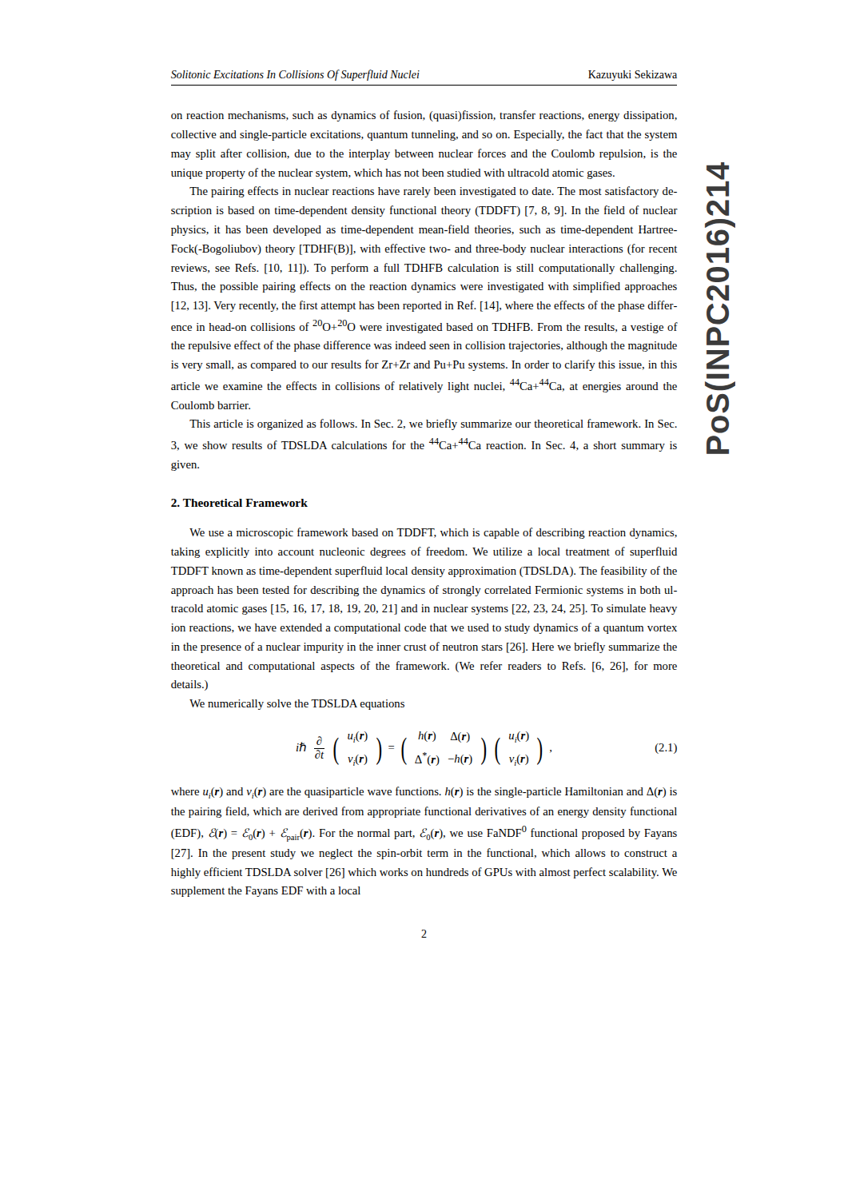Solitonic Excitations In Collisions Of Superfluid Nuclei
Kazuyuki Sekizawa
PoS(INPC2016)214
on reaction mechanisms, such as dynamics of fusion, (quasi)fission, transfer reactions, energy dissipation, collective and single-particle excitations, quantum tunneling, and so on. Especially, the fact that the system may split after collision, due to the interplay between nuclear forces and the Coulomb repulsion, is the unique property of the nuclear system, which has not been studied with ultracold atomic gases.
The pairing effects in nuclear reactions have rarely been investigated to date. The most satisfactory description is based on time-dependent density functional theory (TDDFT) [7, 8, 9]. In the field of nuclear physics, it has been developed as time-dependent mean-field theories, such as time-dependent Hartree-Fock(-Bogoliubov) theory [TDHF(B)], with effective two- and three-body nuclear interactions (for recent reviews, see Refs. [10, 11]). To perform a full TDHFB calculation is still computationally challenging. Thus, the possible pairing effects on the reaction dynamics were investigated with simplified approaches [12, 13]. Very recently, the first attempt has been reported in Ref. [14], where the effects of the phase difference in head-on collisions of 20O+20O were investigated based on TDHFB. From the results, a vestige of the repulsive effect of the phase difference was indeed seen in collision trajectories, although the magnitude is very small, as compared to our results for Zr+Zr and Pu+Pu systems. In order to clarify this issue, in this article we examine the effects in collisions of relatively light nuclei, 44Ca+44Ca, at energies around the Coulomb barrier.
This article is organized as follows. In Sec. 2, we briefly summarize our theoretical framework. In Sec. 3, we show results of TDSLDA calculations for the 44Ca+44Ca reaction. In Sec. 4, a short summary is given.
2. Theoretical Framework
We use a microscopic framework based on TDDFT, which is capable of describing reaction dynamics, taking explicitly into account nucleonic degrees of freedom. We utilize a local treatment of superfluid TDDFT known as time-dependent superfluid local density approximation (TDSLDA). The feasibility of the approach has been tested for describing the dynamics of strongly correlated Fermionic systems in both ultracold atomic gases [15, 16, 17, 18, 19, 20, 21] and in nuclear systems [22, 23, 24, 25]. To simulate heavy ion reactions, we have extended a computational code that we used to study dynamics of a quantum vortex in the presence of a nuclear impurity in the inner crust of neutron stars [26]. Here we briefly summarize the theoretical and computational aspects of the framework. (We refer readers to Refs. [6, 26], for more details.)
We numerically solve the TDSLDA equations
iℏ ∂∂t ( ui(r) vi(r) ) = ( h(r) Δ*(r) Δ(r) −h(r) ) ( ui(r) vi(r) ) ,
(2.1)
where ui(r) and vi(r) are the quasiparticle wave functions. h(r) is the single-particle Hamiltonian and Δ(r) is the pairing field, which are derived from appropriate functional derivatives of an energy density functional (EDF), ℰ(r) = ℰ 0(r) + ℰpair(r). For the normal part, ℰ 0(r), we use FaNDF0 functional proposed by Fayans [27]. In the present study we neglect the spin-orbit term in the functional, which allows to construct a highly efficient TDSLDA solver [26] which works on hundreds of GPUs with almost perfect scalability. We supplement the Fayans EDF with a local
2